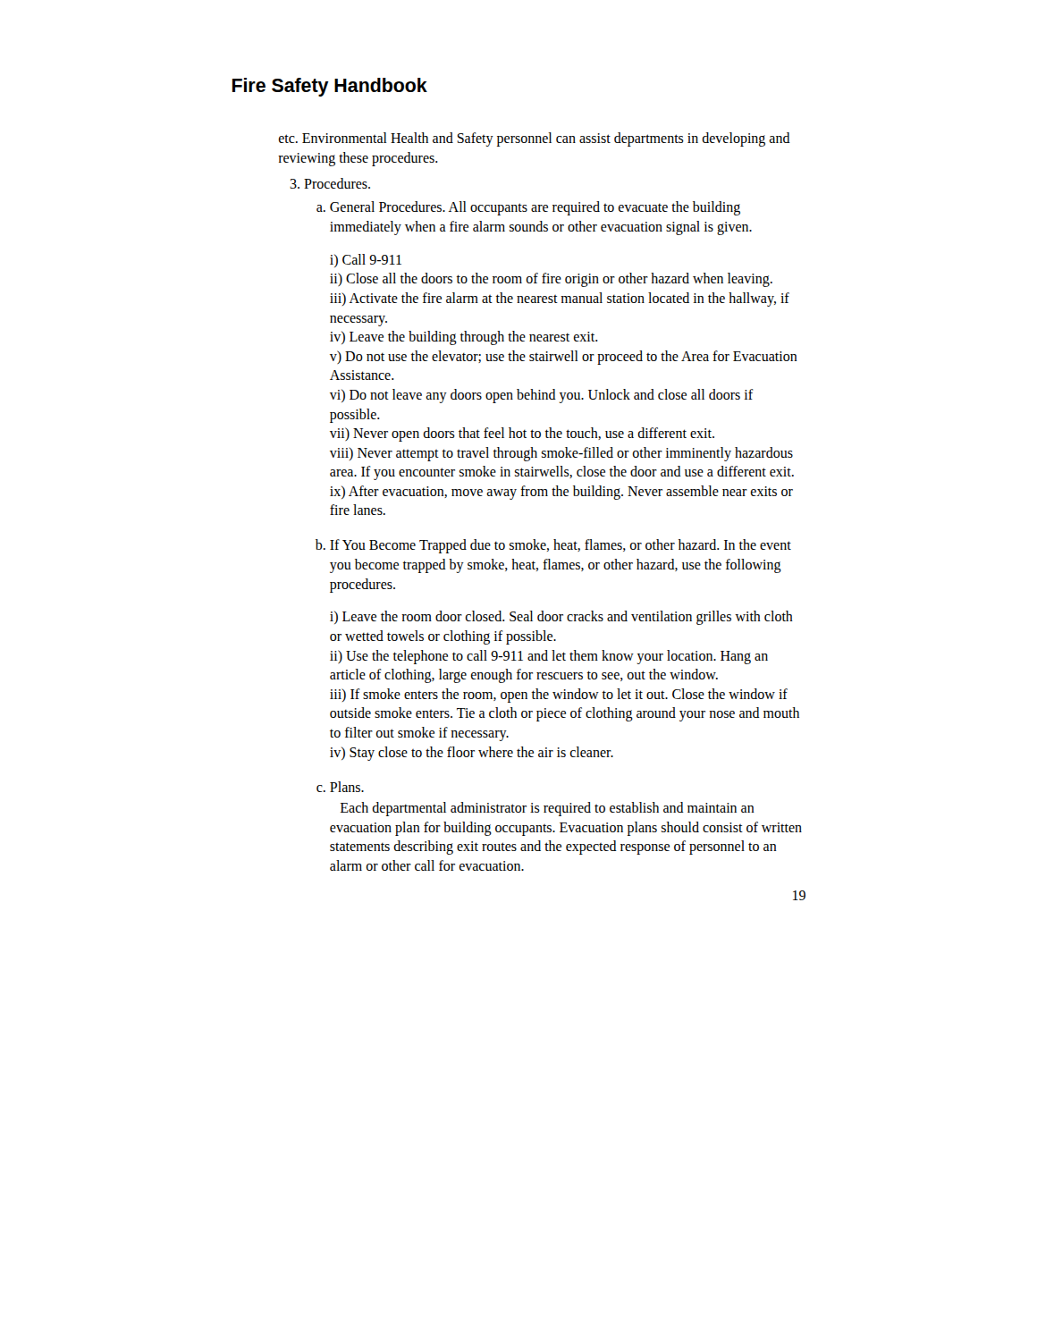Fire Safety Handbook
etc. Environmental Health and Safety personnel can assist departments in developing and reviewing these procedures.
Procedures.
General Procedures. All occupants are required to evacuate the building immediately when a fire alarm sounds or other evacuation signal is given.
i) Call 9-911
ii) Close all the doors to the room of fire origin or other hazard when leaving.
iii) Activate the fire alarm at the nearest manual station located in the hallway, if necessary.
iv) Leave the building through the nearest exit.
v) Do not use the elevator; use the stairwell or proceed to the Area for Evacuation Assistance.
vi) Do not leave any doors open behind you. Unlock and close all doors if possible.
vii) Never open doors that feel hot to the touch, use a different exit.
viii) Never attempt to travel through smoke-filled or other imminently hazardous area. If you encounter smoke in stairwells, close the door and use a different exit.
ix) After evacuation, move away from the building. Never assemble near exits or fire lanes.
If You Become Trapped due to smoke, heat, flames, or other hazard. In the event you become trapped by smoke, heat, flames, or other hazard, use the following procedures.
i) Leave the room door closed. Seal door cracks and ventilation grilles with cloth or wetted towels or clothing if possible.
ii) Use the telephone to call 9-911 and let them know your location. Hang an article of clothing, large enough for rescuers to see, out the window.
iii) If smoke enters the room, open the window to let it out. Close the window if outside smoke enters. Tie a cloth or piece of clothing around your nose and mouth to filter out smoke if necessary.
iv) Stay close to the floor where the air is cleaner.
Plans.
Each departmental administrator is required to establish and maintain an evacuation plan for building occupants. Evacuation plans should consist of written statements describing exit routes and the expected response of personnel to an alarm or other call for evacuation.
19